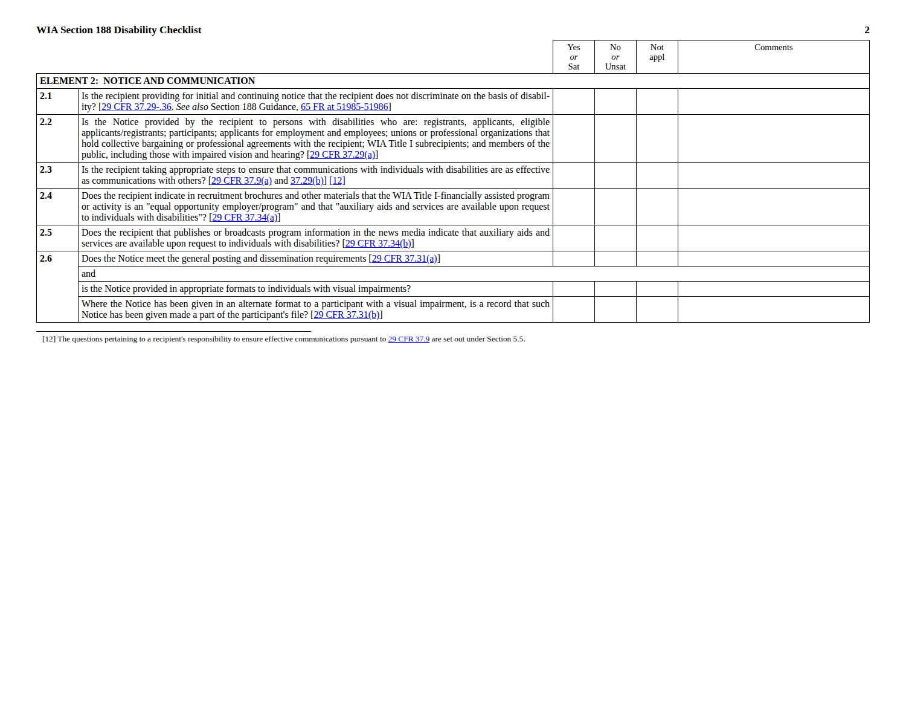WIA Section 188 Disability Checklist 2
| | Yes or Sat | No or Unsat | Not appl | Comments |
| --- | --- | --- | --- | --- |
| ELEMENT 2: NOTICE AND COMMUNICATION |
| 2.1 | Is the recipient providing for initial and continuing notice that the recipient does not discriminate on the basis of disability? [ 29 CFR 37.29-.36 . See also Section 188 Guidance, 65 FR at 51985-51986 ] | | | | |
| 2.2 | Is the Notice provided by the recipient to persons with disabilities who are: registrants, applicants, eligible applicants/registrants; participants; applicants for employment and employees; unions or professional organizations that hold collective bargaining or professional agreements with the recipient; WIA Title I subrecipients; and members of the public, including those with impaired vision and hearing? [ 29 CFR 37.29(a) ] | | | | |
| 2.3 | Is the recipient taking appropriate steps to ensure that communications with individuals with disabilities are as effective as communications with others? [ 29 CFR 37.9(a) and 37.29(b) ] [12] | | | | |
| 2.4 | Does the recipient indicate in recruitment brochures and other materials that the WIA Title I-financially assisted program or activity is an "equal opportunity employer/program" and that "auxiliary aids and services are available upon request to individuals with disabilities"? [ 29 CFR 37.34(a) ] | | | | |
| 2.5 | Does the recipient that publishes or broadcasts program information in the news media indicate that auxiliary aids and services are available upon request to individuals with disabilities? [ 29 CFR 37.34(b) ] | | | | |
| 2.6 | Does the Notice meet the general posting and dissemination requirements [ 29 CFR 37.31(a) ] | | | | |
| and |
| is the Notice provided in appropriate formats to individuals with visual impairments? | | | | |
| Where the Notice has been given in an alternate format to a participant with a visual impairment, is a record that such Notice has been given made a part of the participant's file? [ 29 CFR 37.31(b) ] | | | | |
[12] The questions pertaining to a recipient's responsibility to ensure effective communications pursuant to 29 CFR 37.9 are set out under Section 5.5.